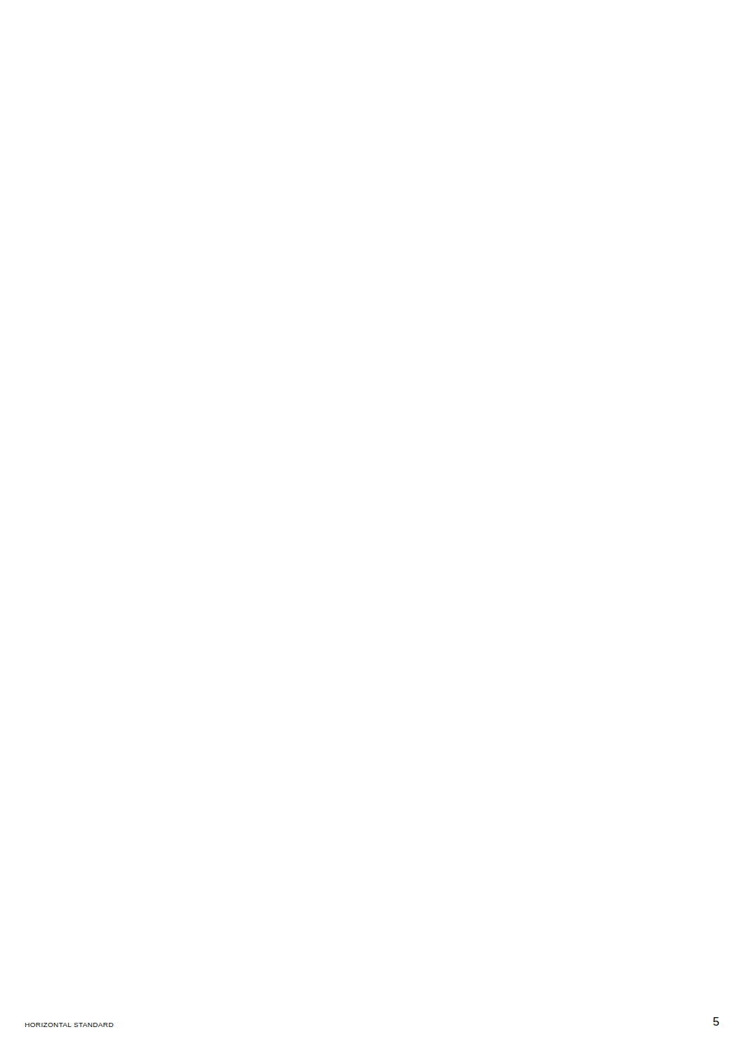Horizontal Standard 5